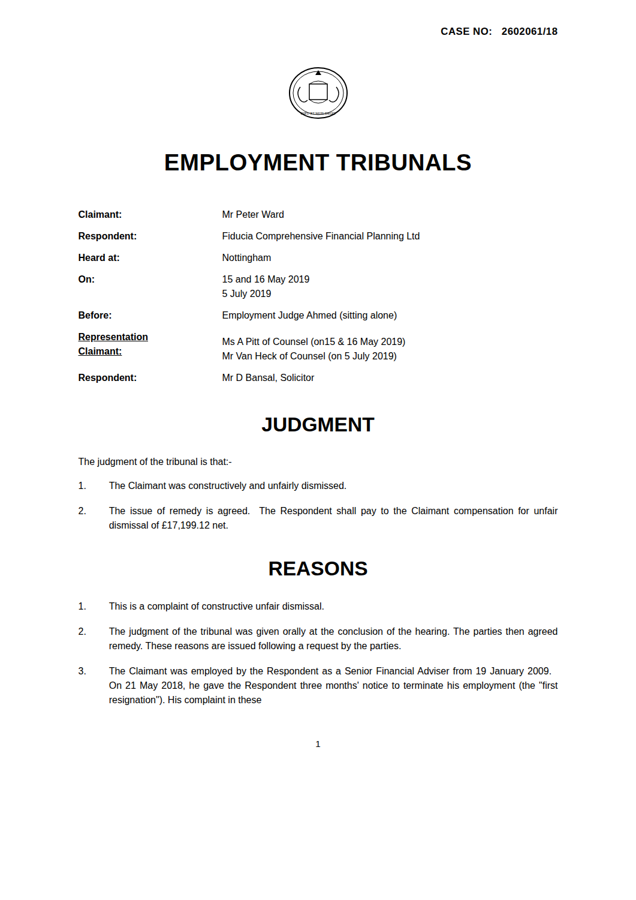CASE NO: 2602061/18
DIEU ET MON DROIT
EMPLOYMENT TRIBUNALS
| Claimant: | Mr Peter Ward |
| Respondent: | Fiducia Comprehensive Financial Planning Ltd |
| Heard at: | Nottingham |
| On: | 15 and 16 May 2019 5 July 2019 |
| Before: | Employment Judge Ahmed (sitting alone) |
| Representation Claimant: | Ms A Pitt of Counsel (on15 & 16 May 2019) Mr Van Heck of Counsel (on 5 July 2019) |
| Respondent: | Mr D Bansal, Solicitor |
JUDGMENT
The judgment of the tribunal is that:-
The Claimant was constructively and unfairly dismissed.
The issue of remedy is agreed. The Respondent shall pay to the Claimant compensation for unfair dismissal of £17,199.12 net.
REASONS
This is a complaint of constructive unfair dismissal.
The judgment of the tribunal was given orally at the conclusion of the hearing. The parties then agreed remedy. These reasons are issued following a request by the parties.
The Claimant was employed by the Respondent as a Senior Financial Adviser from 19 January 2009. On 21 May 2018, he gave the Respondent three months' notice to terminate his employment (the "first resignation"). His complaint in these
1